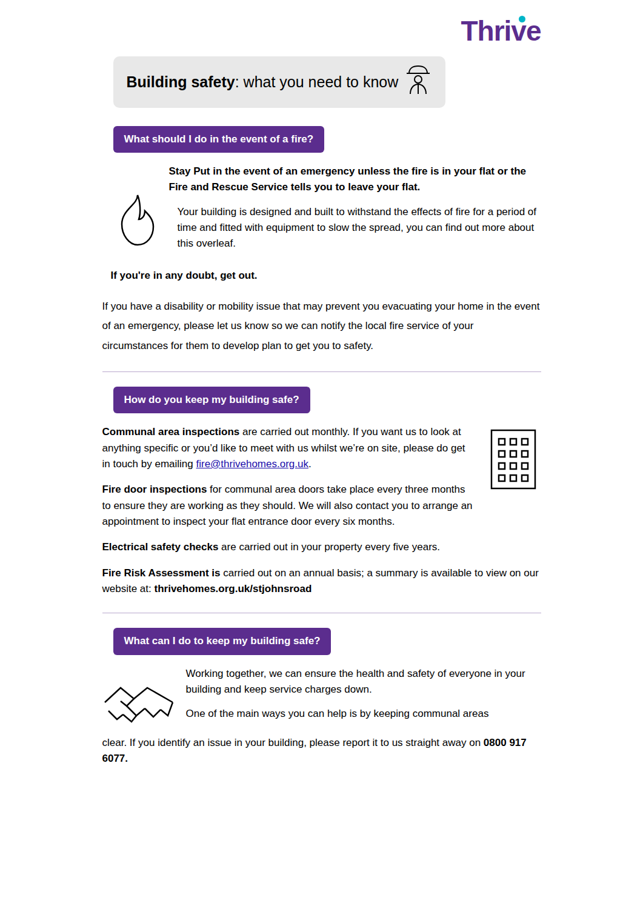Thrive
Building safety: what you need to know
What should I do in the event of a fire?
Stay Put in the event of an emergency unless the fire is in your flat or the Fire and Rescue Service tells you to leave your flat.
Your building is designed and built to withstand the effects of fire for a period of time and fitted with equipment to slow the spread, you can find out more about this overleaf.
If you're in any doubt, get out.
If you have a disability or mobility issue that may prevent you evacuating your home in the event of an emergency, please let us know so we can notify the local fire service of your circumstances for them to develop plan to get you to safety.
How do you keep my building safe?
Communal area inspections are carried out monthly. If you want us to look at anything specific or you’d like to meet with us whilst we’re on site, please do get in touch by emailing fire@thrivehomes.org.uk.
Fire door inspections for communal area doors take place every three months to ensure they are working as they should. We will also contact you to arrange an appointment to inspect your flat entrance door every six months.
Electrical safety checks are carried out in your property every five years.
Fire Risk Assessment is carried out on an annual basis; a summary is available to view on our website at: thrivehomes.org.uk/stjohnsroad
What can I do to keep my building safe?
Working together, we can ensure the health and safety of everyone in your building and keep service charges down.
One of the main ways you can help is by keeping communal areas
clear. If you identify an issue in your building, please report it to us straight away on 0800 917 6077.